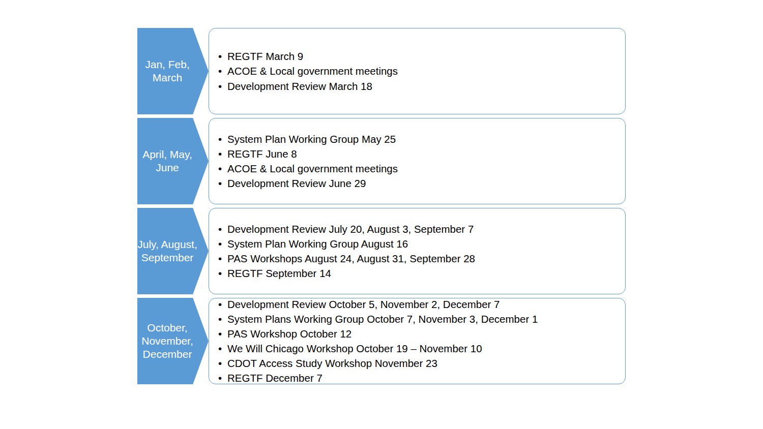Jan, Feb,
March
REGTF March 9
ACOE & Local government meetings
Development Review March 18
April, May,
June
System Plan Working Group May 25
REGTF June 8
ACOE & Local government meetings
Development Review June 29
July, August,
September
Development Review July 20, August 3, September 7
System Plan Working Group August 16
PAS Workshops August 24, August 31, September 28
REGTF September 14
October,
November,
December
Development Review October 5, November 2, December 7
System Plans Working Group October 7, November 3, December 1
PAS Workshop October 12
We Will Chicago Workshop October 19 – November 10
CDOT Access Study Workshop November 23
REGTF December 7